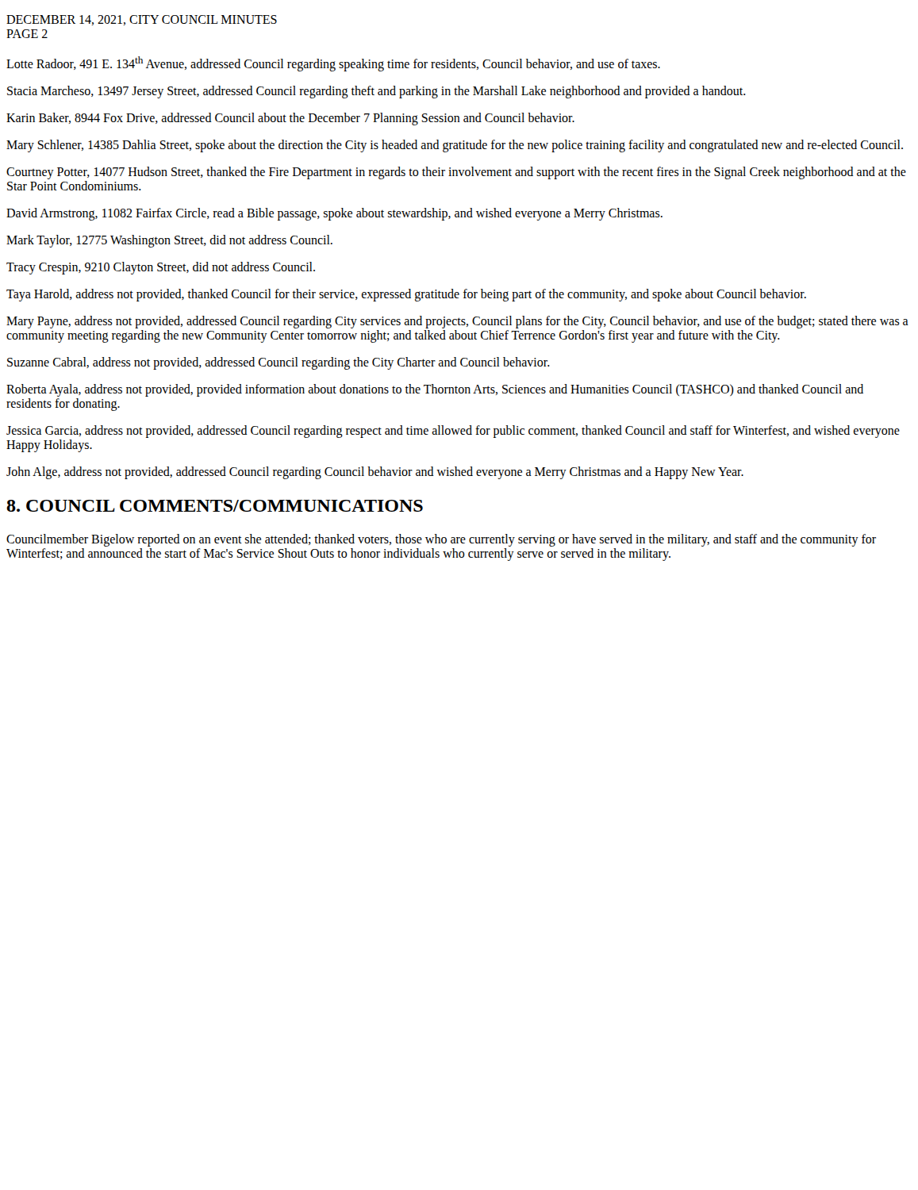DECEMBER 14, 2021, CITY COUNCIL MINUTES
PAGE 2
Lotte Radoor, 491 E. 134th Avenue, addressed Council regarding speaking time for residents, Council behavior, and use of taxes.
Stacia Marcheso, 13497 Jersey Street, addressed Council regarding theft and parking in the Marshall Lake neighborhood and provided a handout.
Karin Baker, 8944 Fox Drive, addressed Council about the December 7 Planning Session and Council behavior.
Mary Schlener, 14385 Dahlia Street, spoke about the direction the City is headed and gratitude for the new police training facility and congratulated new and re-elected Council.
Courtney Potter, 14077 Hudson Street, thanked the Fire Department in regards to their involvement and support with the recent fires in the Signal Creek neighborhood and at the Star Point Condominiums.
David Armstrong, 11082 Fairfax Circle, read a Bible passage, spoke about stewardship, and wished everyone a Merry Christmas.
Mark Taylor, 12775 Washington Street, did not address Council.
Tracy Crespin, 9210 Clayton Street, did not address Council.
Taya Harold, address not provided, thanked Council for their service, expressed gratitude for being part of the community, and spoke about Council behavior.
Mary Payne, address not provided, addressed Council regarding City services and projects, Council plans for the City, Council behavior, and use of the budget; stated there was a community meeting regarding the new Community Center tomorrow night; and talked about Chief Terrence Gordon's first year and future with the City.
Suzanne Cabral, address not provided, addressed Council regarding the City Charter and Council behavior.
Roberta Ayala, address not provided, provided information about donations to the Thornton Arts, Sciences and Humanities Council (TASHCO) and thanked Council and residents for donating.
Jessica Garcia, address not provided, addressed Council regarding respect and time allowed for public comment, thanked Council and staff for Winterfest, and wished everyone Happy Holidays.
John Alge, address not provided, addressed Council regarding Council behavior and wished everyone a Merry Christmas and a Happy New Year.
8. COUNCIL COMMENTS/COMMUNICATIONS
Councilmember Bigelow reported on an event she attended; thanked voters, those who are currently serving or have served in the military, and staff and the community for Winterfest; and announced the start of Mac's Service Shout Outs to honor individuals who currently serve or served in the military.